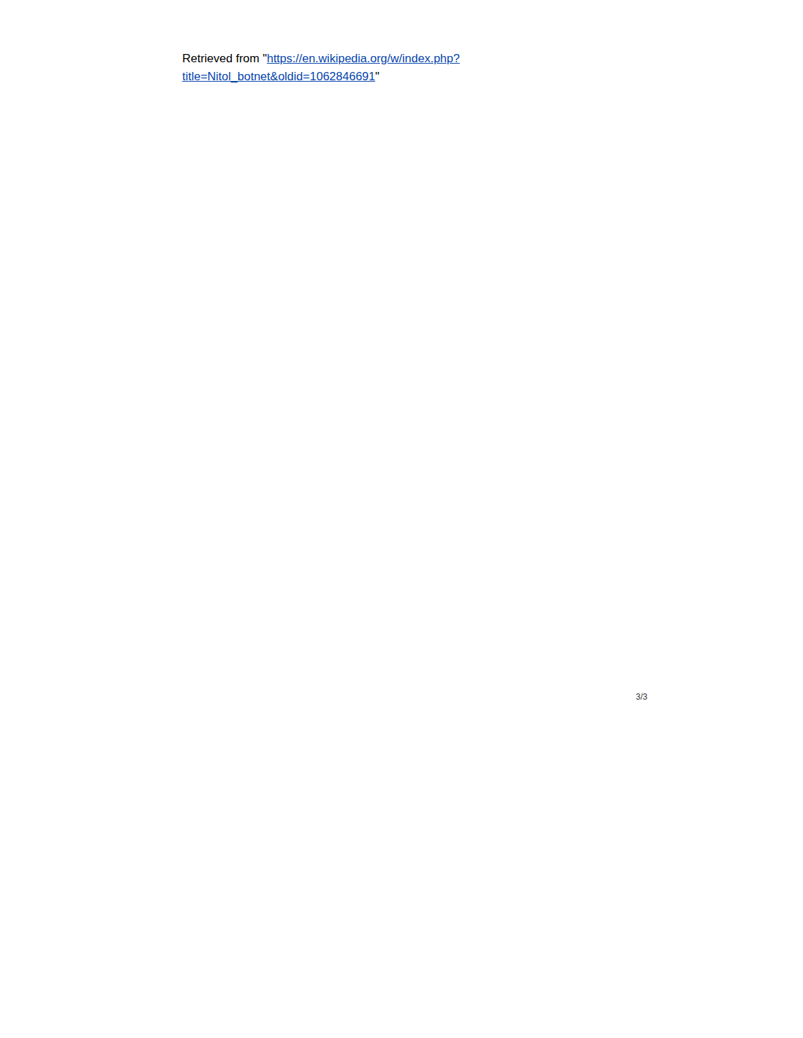Retrieved from "https://en.wikipedia.org/w/index.php?title=Nitol_botnet&oldid=1062846691"
3/3